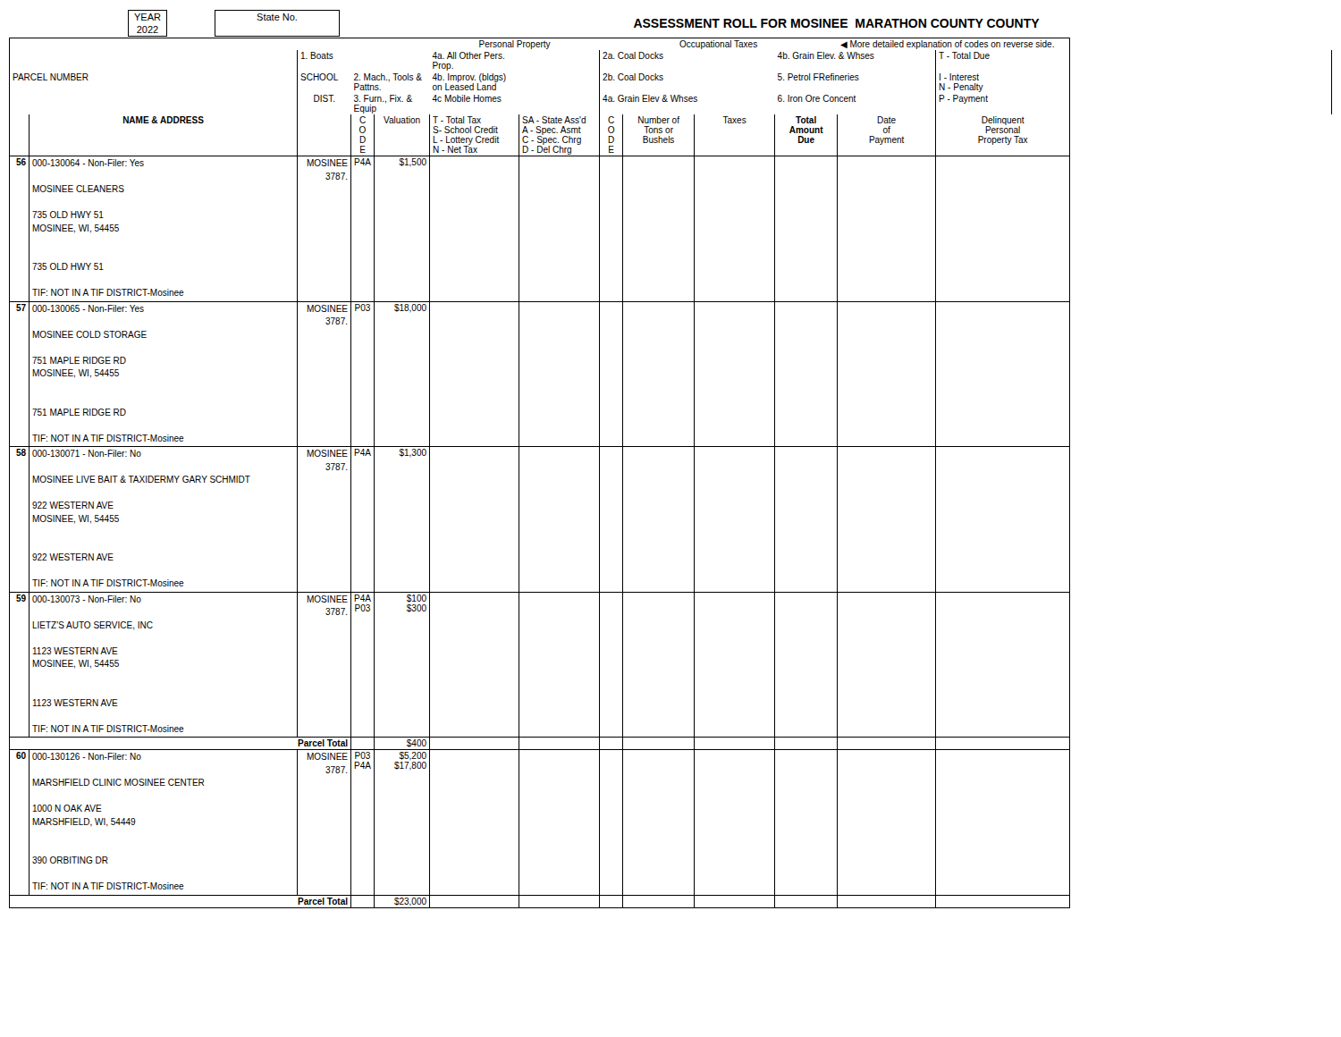| | / YEAR / / 2022 / | / State No. / | ASSESSMENT ROLL FOR MOSINEE MARATHON COUNTY COUNTY |
| | Personal Property | Occupational Taxes | ◀ More detailed explanation of codes on reverse side. |
| | 1. Boats | 4a. All Other Pers. Prop. | | 2a. Coal Docks | 4b. Grain Elev. & Whses | T - Total Due | |
| PARCEL NUMBER | SCHOOL | 2. Mach., Tools & Pattns. | 4b. Improv. (bldgs) on Leased Land | | 2b. Coal Docks | 5. Petrol FRefineries | I - Interest N - Penalty | |
| | DIST. | 3. Furn., Fix. & Equip | 4c Mobile Homes | | 4a. Grain Elev & Whses | 6. Iron Ore Concent | P - Payment | |
| | NAME & ADDRESS | | C O D E | Valuation | T - Total Tax S- School Credit L - Lottery Credit N - Net Tax | SA - State Ass'd A - Spec. Asmt C - Spec. Chrg D - Del Chrg | C O D E | Number of Tons or Bushels | Taxes | Total Amount Due | Date of Payment | Delinquent Personal Property Tax |
| 56 | 000-130064 - Non-Filer: Yes MOSINEE CLEANERS 735 OLD HWY 51 MOSINEE, WI, 54455 735 OLD HWY 51 TIF: NOT IN A TIF DISTRICT-Mosinee | MOSINEE 3787. | P4A | $1,500 | | | | | | | | |
| 57 | 000-130065 - Non-Filer: Yes MOSINEE COLD STORAGE 751 MAPLE RIDGE RD MOSINEE, WI, 54455 751 MAPLE RIDGE RD TIF: NOT IN A TIF DISTRICT-Mosinee | MOSINEE 3787. | P03 | $18,000 | | | | | | | | |
| 58 | 000-130071 - Non-Filer: No MOSINEE LIVE BAIT & TAXIDERMY GARY SCHMIDT 922 WESTERN AVE MOSINEE, WI, 54455 922 WESTERN AVE TIF: NOT IN A TIF DISTRICT-Mosinee | MOSINEE 3787. | P4A | $1,300 | | | | | | | | |
| 59 | 000-130073 - Non-Filer: No LIETZ'S AUTO SERVICE, INC 1123 WESTERN AVE MOSINEE, WI, 54455 1123 WESTERN AVE TIF: NOT IN A TIF DISTRICT-Mosinee | MOSINEE 3787. | P4A P03 | $100 $300 | | | | | | | | |
| | Parcel Total | | $400 | | | | | | | | |
| 60 | 000-130126 - Non-Filer: No MARSHFIELD CLINIC MOSINEE CENTER 1000 N OAK AVE MARSHFIELD, WI, 54449 390 ORBITING DR TIF: NOT IN A TIF DISTRICT-Mosinee | MOSINEE 3787. | P03 P4A | $5,200 $17,800 | | | | | | | | |
| | Parcel Total | | $23,000 | | | | | | | | |